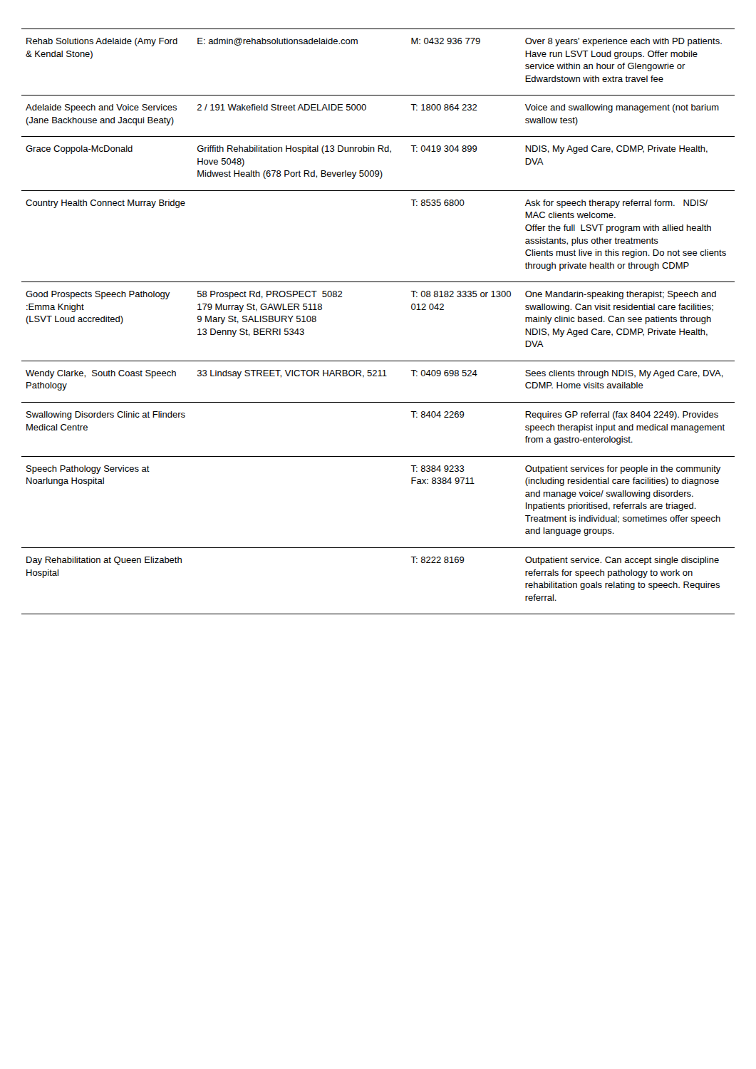| Rehab Solutions Adelaide (Amy Ford & Kendal Stone) | E: admin@rehabsolutionsadelaide.com | M: 0432 936 779 | Over 8 years' experience each with PD patients. Have run LSVT Loud groups. Offer mobile service within an hour of Glengowrie or Edwardstown with extra travel fee |
| Adelaide Speech and Voice Services (Jane Backhouse and Jacqui Beaty) | 2 / 191 Wakefield Street ADELAIDE 5000 | T: 1800 864 232 | Voice and swallowing management (not barium swallow test) |
| Grace Coppola-McDonald | Griffith Rehabilitation Hospital (13 Dunrobin Rd, Hove 5048) Midwest Health (678 Port Rd, Beverley 5009) | T: 0419 304 899 | NDIS, My Aged Care, CDMP, Private Health, DVA |
| Country Health Connect Murray Bridge | | T: 8535 6800 | Ask for speech therapy referral form. NDIS/ MAC clients welcome. Offer the full LSVT program with allied health assistants, plus other treatments Clients must live in this region. Do not see clients through private health or through CDMP |
| Good Prospects Speech Pathology :Emma Knight (LSVT Loud accredited) | 58 Prospect Rd, PROSPECT 5082 179 Murray St, GAWLER 5118 9 Mary St, SALISBURY 5108 13 Denny St, BERRI 5343 | T: 08 8182 3335 or 1300 012 042 | One Mandarin-speaking therapist; Speech and swallowing. Can visit residential care facilities; mainly clinic based. Can see patients through NDIS, My Aged Care, CDMP, Private Health, DVA |
| Wendy Clarke, South Coast Speech Pathology | 33 Lindsay STREET, VICTOR HARBOR, 5211 | T: 0409 698 524 | Sees clients through NDIS, My Aged Care, DVA, CDMP. Home visits available |
| Swallowing Disorders Clinic at Flinders Medical Centre | | T: 8404 2269 | Requires GP referral (fax 8404 2249). Provides speech therapist input and medical management from a gastro-enterologist. |
| Speech Pathology Services at Noarlunga Hospital | | T: 8384 9233 Fax: 8384 9711 | Outpatient services for people in the community (including residential care facilities) to diagnose and manage voice/ swallowing disorders. Inpatients prioritised, referrals are triaged. Treatment is individual; sometimes offer speech and language groups. |
| Day Rehabilitation at Queen Elizabeth Hospital | | T: 8222 8169 | Outpatient service. Can accept single discipline referrals for speech pathology to work on rehabilitation goals relating to speech. Requires referral. |